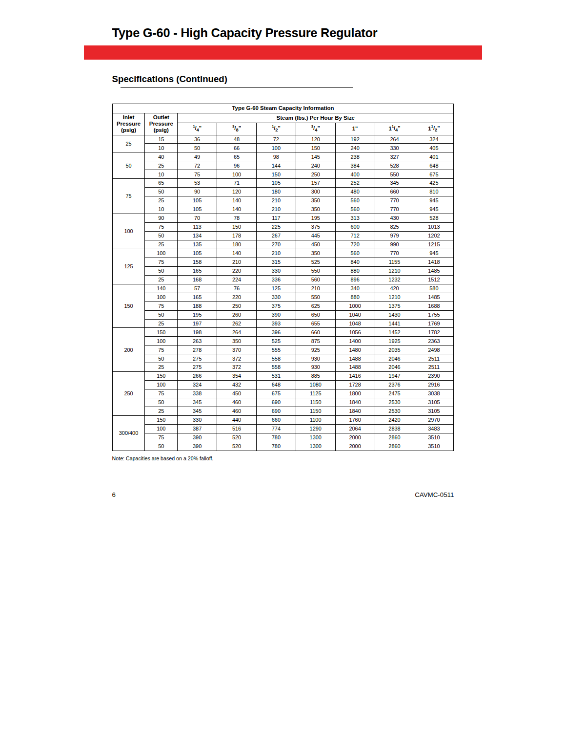Type G-60 - High Capacity Pressure Regulator
Specifications (Continued)
| Type G-60 Steam Capacity Information |
| --- |
| Inlet Pressure (psig) | Outlet Pressure (psig) | Steam (lbs.) Per Hour By Size |
| 1 / 4 " | 3 / 8 " | 1 / 2 " | 3 / 4 " | 1" | 1 1 / 4 " | 1 1 / 2 " |
| 25 | 15 | 36 | 48 | 72 | 120 | 192 | 264 | 324 |
| 10 | 50 | 66 | 100 | 150 | 240 | 330 | 405 |
| 50 | 40 | 49 | 65 | 98 | 145 | 238 | 327 | 401 |
| 25 | 72 | 96 | 144 | 240 | 384 | 528 | 648 |
| 10 | 75 | 100 | 150 | 250 | 400 | 550 | 675 |
| 75 | 65 | 53 | 71 | 105 | 157 | 252 | 345 | 425 |
| 50 | 90 | 120 | 180 | 300 | 480 | 660 | 810 |
| 25 | 105 | 140 | 210 | 350 | 560 | 770 | 945 |
| 10 | 105 | 140 | 210 | 350 | 560 | 770 | 945 |
| 100 | 90 | 70 | 78 | 117 | 195 | 313 | 430 | 528 |
| 75 | 113 | 150 | 225 | 375 | 600 | 825 | 1013 |
| 50 | 134 | 178 | 267 | 445 | 712 | 979 | 1202 |
| 25 | 135 | 180 | 270 | 450 | 720 | 990 | 1215 |
| 125 | 100 | 105 | 140 | 210 | 350 | 560 | 770 | 945 |
| 75 | 158 | 210 | 315 | 525 | 840 | 1155 | 1418 |
| 50 | 165 | 220 | 330 | 550 | 880 | 1210 | 1485 |
| 25 | 168 | 224 | 336 | 560 | 896 | 1232 | 1512 |
| 150 | 140 | 57 | 76 | 125 | 210 | 340 | 420 | 580 |
| 100 | 165 | 220 | 330 | 550 | 880 | 1210 | 1485 |
| 75 | 188 | 250 | 375 | 625 | 1000 | 1375 | 1688 |
| 50 | 195 | 260 | 390 | 650 | 1040 | 1430 | 1755 |
| 25 | 197 | 262 | 393 | 655 | 1048 | 1441 | 1769 |
| 200 | 150 | 198 | 264 | 396 | 660 | 1056 | 1452 | 1782 |
| 100 | 263 | 350 | 525 | 875 | 1400 | 1925 | 2363 |
| 75 | 278 | 370 | 555 | 925 | 1480 | 2035 | 2498 |
| 50 | 275 | 372 | 558 | 930 | 1488 | 2046 | 2511 |
| 25 | 275 | 372 | 558 | 930 | 1488 | 2046 | 2511 |
| 250 | 150 | 266 | 354 | 531 | 885 | 1416 | 1947 | 2390 |
| 100 | 324 | 432 | 648 | 1080 | 1728 | 2376 | 2916 |
| 75 | 338 | 450 | 675 | 1125 | 1800 | 2475 | 3038 |
| 50 | 345 | 460 | 690 | 1150 | 1840 | 2530 | 3105 |
| 25 | 345 | 460 | 690 | 1150 | 1840 | 2530 | 3105 |
| 300/400 | 150 | 330 | 440 | 660 | 1100 | 1760 | 2420 | 2970 |
| 100 | 387 | 516 | 774 | 1290 | 2064 | 2838 | 3483 |
| 75 | 390 | 520 | 780 | 1300 | 2000 | 2860 | 3510 |
| 50 | 390 | 520 | 780 | 1300 | 2000 | 2860 | 3510 |
Note: Capacities are based on a 20% falloff.
6 CAVMC-0511